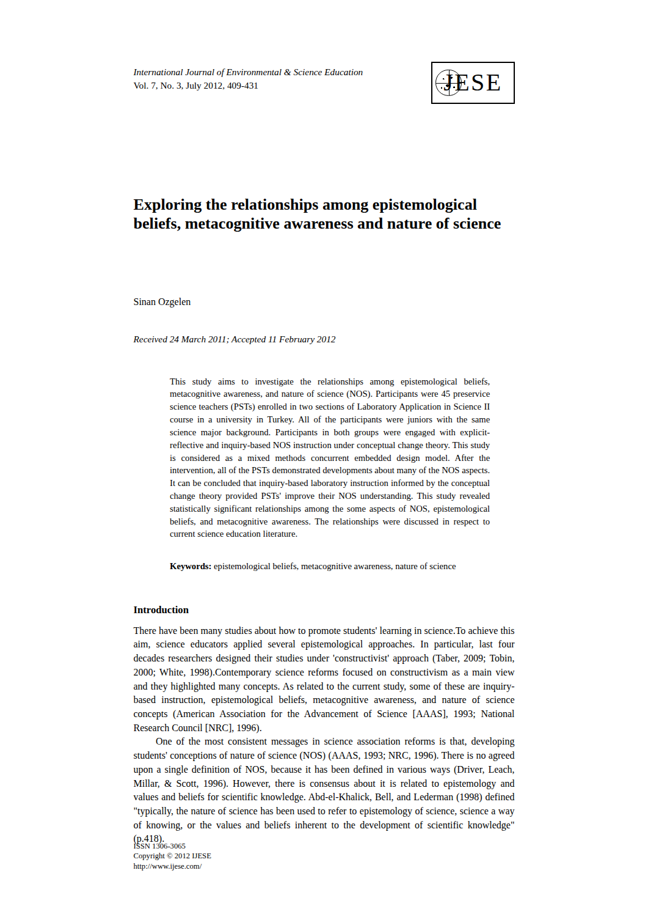International Journal of Environmental & Science Education
Vol. 7, No. 3, July 2012, 409-431
JESE
Exploring the relationships among epistemological beliefs, metacognitive awareness and nature of science
Sinan Ozgelen
Received 24 March 2011; Accepted 11 February 2012
This study aims to investigate the relationships among epistemological beliefs, metacognitive awareness, and nature of science (NOS). Participants were 45 preservice science teachers (PSTs) enrolled in two sections of Laboratory Application in Science II course in a university in Turkey. All of the participants were juniors with the same science major background. Participants in both groups were engaged with explicit-reflective and inquiry-based NOS instruction under conceptual change theory. This study is considered as a mixed methods concurrent embedded design model. After the intervention, all of the PSTs demonstrated developments about many of the NOS aspects. It can be concluded that inquiry-based laboratory instruction informed by the conceptual change theory provided PSTs' improve their NOS understanding. This study revealed statistically significant relationships among the some aspects of NOS, epistemological beliefs, and metacognitive awareness. The relationships were discussed in respect to current science education literature.
Keywords: epistemological beliefs, metacognitive awareness, nature of science
Introduction
There have been many studies about how to promote students' learning in science.To achieve this aim, science educators applied several epistemological approaches. In particular, last four decades researchers designed their studies under 'constructivist' approach (Taber, 2009; Tobin, 2000; White, 1998).Contemporary science reforms focused on constructivism as a main view and they highlighted many concepts. As related to the current study, some of these are inquiry-based instruction, epistemological beliefs, metacognitive awareness, and nature of science concepts (American Association for the Advancement of Science [AAAS], 1993; National Research Council [NRC], 1996).
One of the most consistent messages in science association reforms is that, developing students' conceptions of nature of science (NOS) (AAAS, 1993; NRC, 1996). There is no agreed upon a single definition of NOS, because it has been defined in various ways (Driver, Leach, Millar, & Scott, 1996). However, there is consensus about it is related to epistemology and values and beliefs for scientific knowledge. Abd-el-Khalick, Bell, and Lederman (1998) defined "typically, the nature of science has been used to refer to epistemology of science, science a way of knowing, or the values and beliefs inherent to the development of scientific knowledge" (p.418).
ISSN 1306-3065
Copyright © 2012 IJESE
http://www.ijese.com/